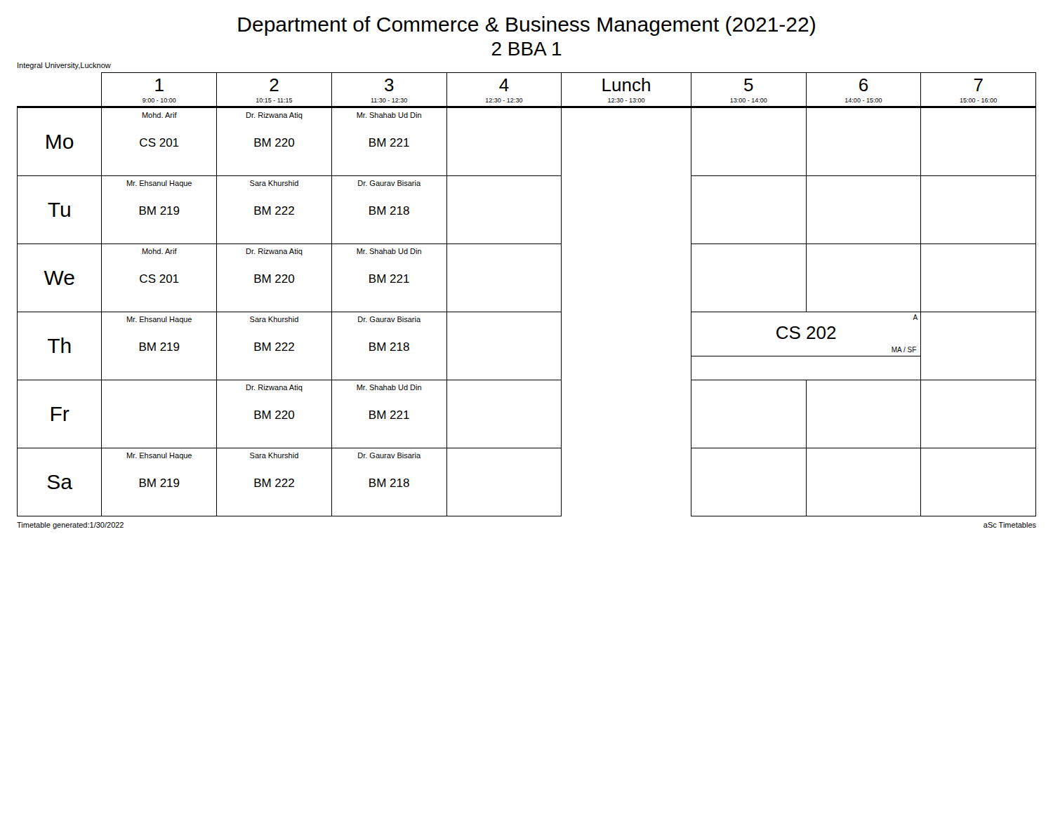Department of Commerce & Business Management (2021-22)
2 BBA 1
Integral University,Lucknow
| | 1 9:00 - 10:00 | 2 10:15 - 11:15 | 3 11:30 - 12:30 | 4 12:30 - 12:30 | Lunch 12:30 - 13:00 | 5 13:00 - 14:00 | 6 14:00 - 15:00 | 7 15:00 - 16:00 |
| --- | --- | --- | --- | --- | --- | --- | --- | --- |
| Mo | Mohd. Arif CS 201 | Dr. Rizwana Atiq BM 220 | Mr. Shahab Ud Din BM 221 | | | | | |
| Tu | Mr. Ehsanul Haque BM 219 | Sara Khurshid BM 222 | Dr. Gaurav Bisaria BM 218 | | | | |
| We | Mohd. Arif CS 201 | Dr. Rizwana Atiq BM 220 | Mr. Shahab Ud Din BM 221 | | | | |
| Th | Mr. Ehsanul Haque BM 219 | Sara Khurshid BM 222 | Dr. Gaurav Bisaria BM 218 | | A CS 202 MA / SF | |
| Fr | | Dr. Rizwana Atiq BM 220 | Mr. Shahab Ud Din BM 221 | | | | |
| Sa | Mr. Ehsanul Haque BM 219 | Sara Khurshid BM 222 | Dr. Gaurav Bisaria BM 218 | | | | |
Timetable generated:1/30/2022 aSc Timetables